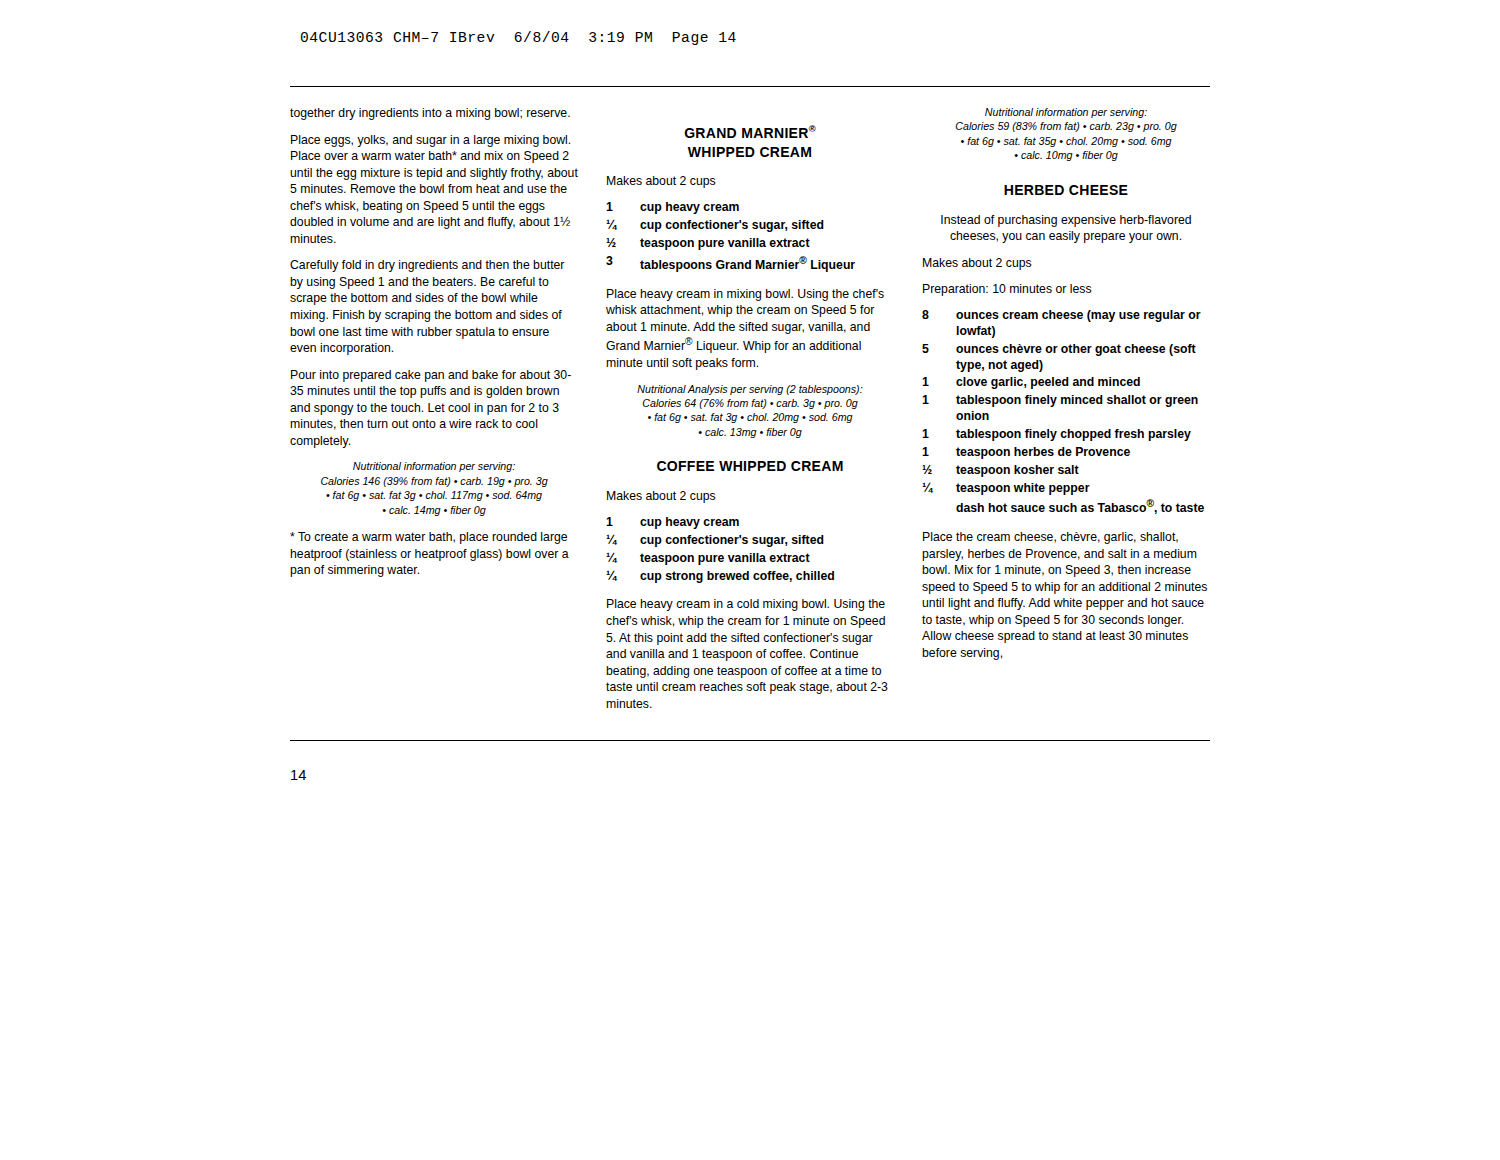04CU13063 CHM–7 IBrev 6/8/04 3:19 PM Page 14
together dry ingredients into a mixing bowl; reserve.
Place eggs, yolks, and sugar in a large mixing bowl. Place over a warm water bath* and mix on Speed 2 until the egg mixture is tepid and slightly frothy, about 5 minutes. Remove the bowl from heat and use the chef's whisk, beating on Speed 5 until the eggs doubled in volume and are light and fluffy, about 1½ minutes.
Carefully fold in dry ingredients and then the butter by using Speed 1 and the beaters. Be careful to scrape the bottom and sides of the bowl while mixing. Finish by scraping the bottom and sides of bowl one last time with rubber spatula to ensure even incorporation.
Pour into prepared cake pan and bake for about 30-35 minutes until the top puffs and is golden brown and spongy to the touch. Let cool in pan for 2 to 3 minutes, then turn out onto a wire rack to cool completely.
Nutritional information per serving:
Calories 146 (39% from fat) • carb. 19g • pro. 3g
• fat 6g • sat. fat 3g • chol. 117mg • sod. 64mg
• calc. 14mg • fiber 0g
* To create a warm water bath, place rounded large heatproof (stainless or heatproof glass) bowl over a pan of simmering water.
GRAND MARNIER®
WHIPPED CREAM
Makes about 2 cups
| 1 | cup heavy cream |
| ¼ | cup confectioner's sugar, sifted |
| ½ | teaspoon pure vanilla extract |
| 3 | tablespoons Grand Marnier ® Liqueur |
Place heavy cream in mixing bowl. Using the chef's whisk attachment, whip the cream on Speed 5 for about 1 minute. Add the sifted sugar, vanilla, and Grand Marnier® Liqueur. Whip for an additional minute until soft peaks form.
Nutritional Analysis per serving (2 tablespoons):
Calories 64 (76% from fat) • carb. 3g • pro. 0g
• fat 6g • sat. fat 3g • chol. 20mg • sod. 6mg
• calc. 13mg • fiber 0g
COFFEE WHIPPED CREAM
Makes about 2 cups
| 1 | cup heavy cream |
| ¼ | cup confectioner's sugar, sifted |
| ¼ | teaspoon pure vanilla extract |
| ¼ | cup strong brewed coffee, chilled |
Place heavy cream in a cold mixing bowl. Using the chef's whisk, whip the cream for 1 minute on Speed 5. At this point add the sifted confectioner's sugar and vanilla and 1 teaspoon of coffee. Continue beating, adding one teaspoon of coffee at a time to taste until cream reaches soft peak stage, about 2-3 minutes.
Nutritional information per serving:
Calories 59 (83% from fat) • carb. 23g • pro. 0g
• fat 6g • sat. fat 35g • chol. 20mg • sod. 6mg
• calc. 10mg • fiber 0g
HERBED CHEESE
Instead of purchasing expensive herb-flavored cheeses, you can easily prepare your own.
Makes about 2 cups
Preparation: 10 minutes or less
| 8 | ounces cream cheese (may use regular or lowfat) |
| 5 | ounces chèvre or other goat cheese (soft type, not aged) |
| 1 | clove garlic, peeled and minced |
| 1 | tablespoon finely minced shallot or green onion |
| 1 | tablespoon finely chopped fresh parsley |
| 1 | teaspoon herbes de Provence |
| ½ | teaspoon kosher salt |
| ¼ | teaspoon white pepper dash hot sauce such as Tabasco ® , to taste |
Place the cream cheese, chèvre, garlic, shallot, parsley, herbes de Provence, and salt in a medium bowl. Mix for 1 minute, on Speed 3, then increase speed to Speed 5 to whip for an additional 2 minutes until light and fluffy. Add white pepper and hot sauce to taste, whip on Speed 5 for 30 seconds longer. Allow cheese spread to stand at least 30 minutes before serving,
14